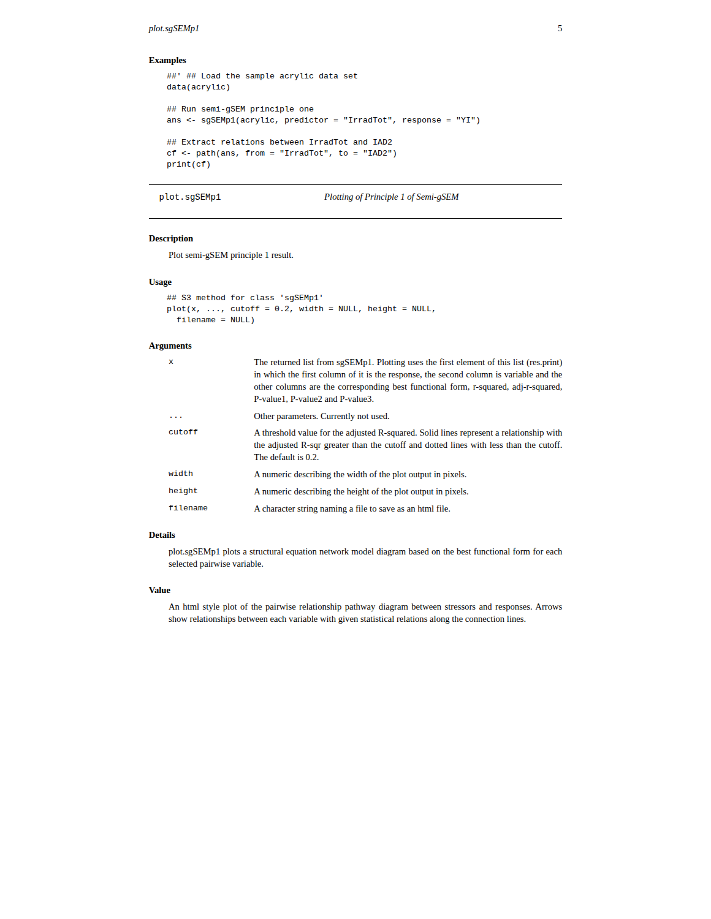plot.sgSEMp1 5
Examples
##' ## Load the sample acrylic data set
data(acrylic)

## Run semi-gSEM principle one
ans <- sgSEMp1(acrylic, predictor = "IrradTot", response = "YI")

## Extract relations between IrradTot and IAD2
cf <- path(ans, from = "IrradTot", to = "IAD2")
print(cf)
plot.sgSEMp1 Plotting of Principle 1 of Semi-gSEM
Description
Plot semi-gSEM principle 1 result.
Usage
## S3 method for class 'sgSEMp1'
plot(x, ..., cutoff = 0.2, width = NULL, height = NULL,
  filename = NULL)
Arguments
x
The returned list from sgSEMp1. Plotting uses the first element of this list (res.print) in which the first column of it is the response, the second column is variable and the other columns are the corresponding best functional form, r-squared, adj-r-squared, P-value1, P-value2 and P-value3.
...
Other parameters. Currently not used.
cutoff
A threshold value for the adjusted R-squared. Solid lines represent a relationship with the adjusted R-sqr greater than the cutoff and dotted lines with less than the cutoff. The default is 0.2.
width
A numeric describing the width of the plot output in pixels.
height
A numeric describing the height of the plot output in pixels.
filename
A character string naming a file to save as an html file.
Details
plot.sgSEMp1 plots a structural equation network model diagram based on the best functional form for each selected pairwise variable.
Value
An html style plot of the pairwise relationship pathway diagram between stressors and responses. Arrows show relationships between each variable with given statistical relations along the connection lines.